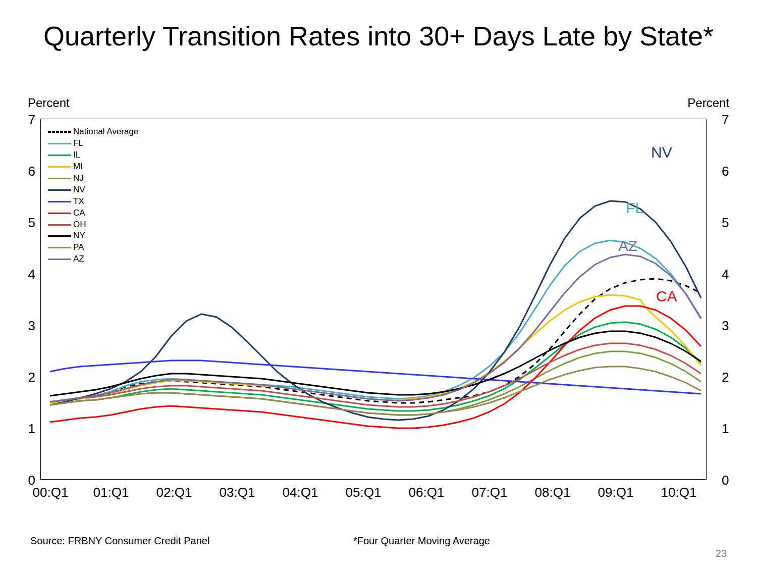Quarterly Transition Rates into 30+ Days Late by State*
Percent
Percent
7
6
5
4
3
2
1
0
7
6
5
4
3
2
1
0
00:Q1
01:Q1
02:Q1
03:Q1
04:Q1
05:Q1
06:Q1
07:Q1
08:Q1
09:Q1
10:Q1
| | National Average |
| | FL |
| | IL |
| | MI |
| | NJ |
| | NV |
| | TX |
| | CA |
| | OH |
| | NY |
| | PA |
| | AZ |
NV
FL
AZ
CA
Source: FRBNY Consumer Credit Panel
*Four Quarter Moving Average
23